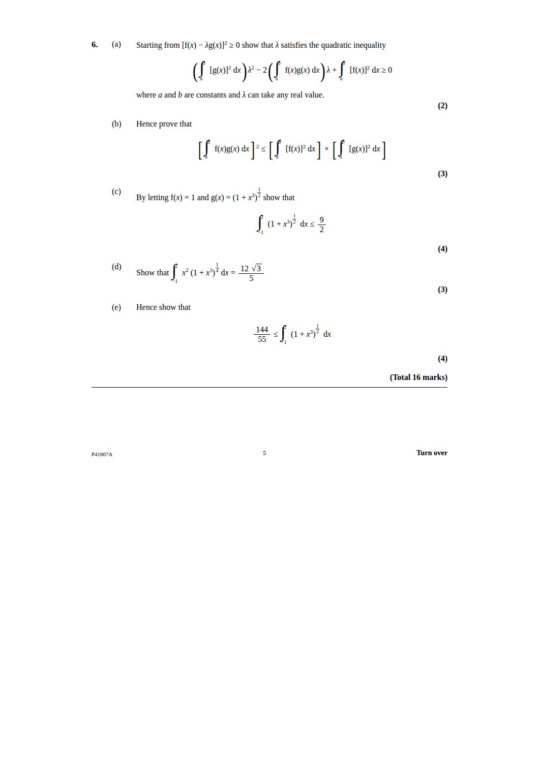6.
(a) Starting from [f(x) − λg(x)]2 ≥ 0 show that λ satisfies the quadratic inequality
(∫ba[g(x)]2 dx) λ 2 − 2(∫baf(x)g(x) dx) λ + ∫ba[f(x)]2 dx ≥ 0
where a and b are constants and λ can take any real value.
(2)
(b) Hence prove that
[∫baf(x)g(x) dx] 2 ≤ [∫ba[f(x)]2 dx] × [∫ba[g(x)]2 dx]
(3)
(c) By letting f(x) = 1 and g(x) = (1 + x 3)12 show that
∫2−1(1 + x 3)12 dx ≤ 92
(4)
(d) Show that ∫2−1 x 2 (1 + x 3)14 dx = 12 √35
(3)
(e) Hence show that
14455 ≤ ∫2−1(1 + x 3)12 dx
(4)
(Total 16 marks)
P41807A 5 Turn over